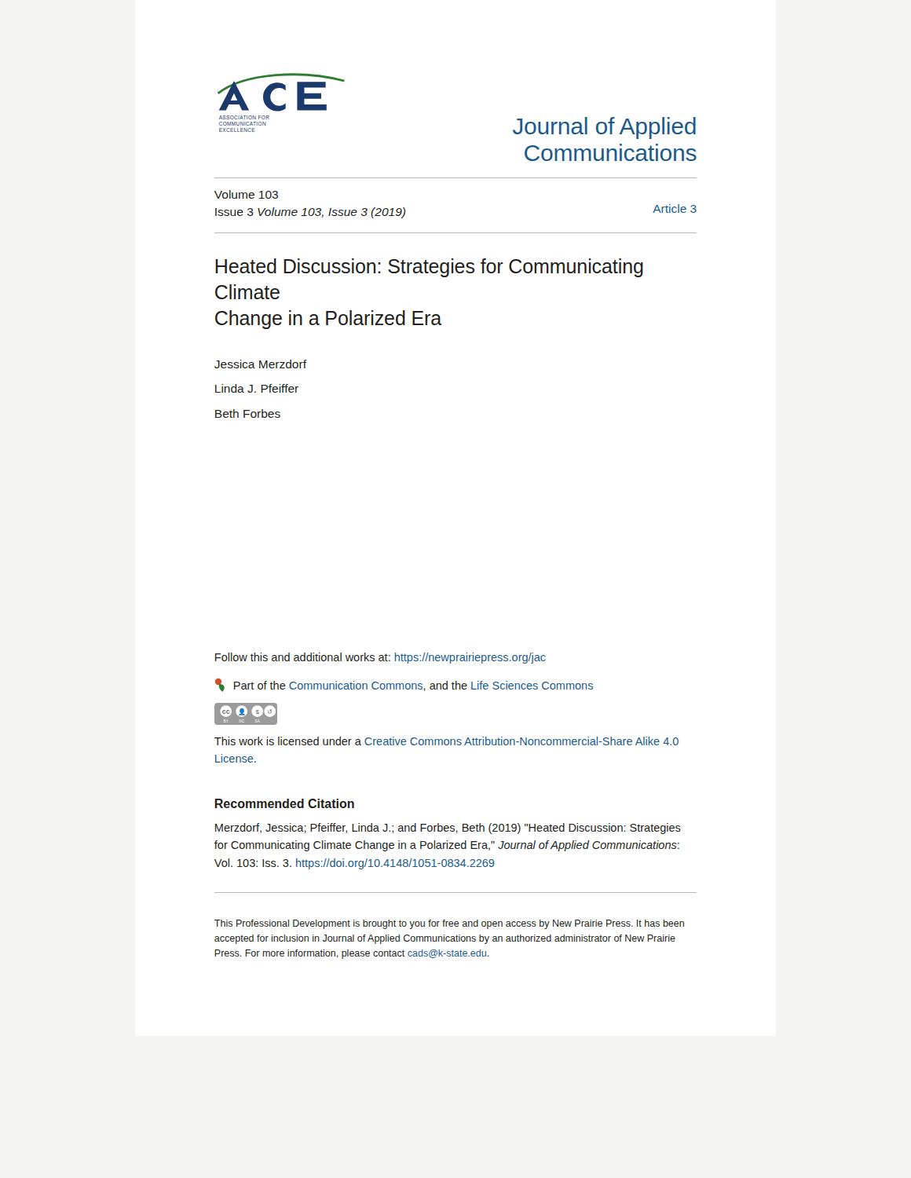ASSOCIATION FOR COMMUNICATION EXCELLENCE
Journal of Applied Communications
Volume 103
Issue 3 Volume 103, Issue 3 (2019)
Article 3
Heated Discussion: Strategies for Communicating Climate
Change in a Polarized Era
Jessica Merzdorf
Linda J. Pfeiffer
Beth Forbes
Follow this and additional works at: https://newprairiepress.org/jac
Part of the Communication Commons, and the Life Sciences Commons
cc 👤 $ ↺ BY NC SA
This work is licensed under a Creative Commons Attribution-Noncommercial-Share Alike 4.0 License.
Recommended Citation
Merzdorf, Jessica; Pfeiffer, Linda J.; and Forbes, Beth (2019) "Heated Discussion: Strategies for Communicating Climate Change in a Polarized Era," Journal of Applied Communications: Vol. 103: Iss. 3. https://doi.org/10.4148/1051-0834.2269
This Professional Development is brought to you for free and open access by New Prairie Press. It has been accepted for inclusion in Journal of Applied Communications by an authorized administrator of New Prairie Press. For more information, please contact cads@k-state.edu.